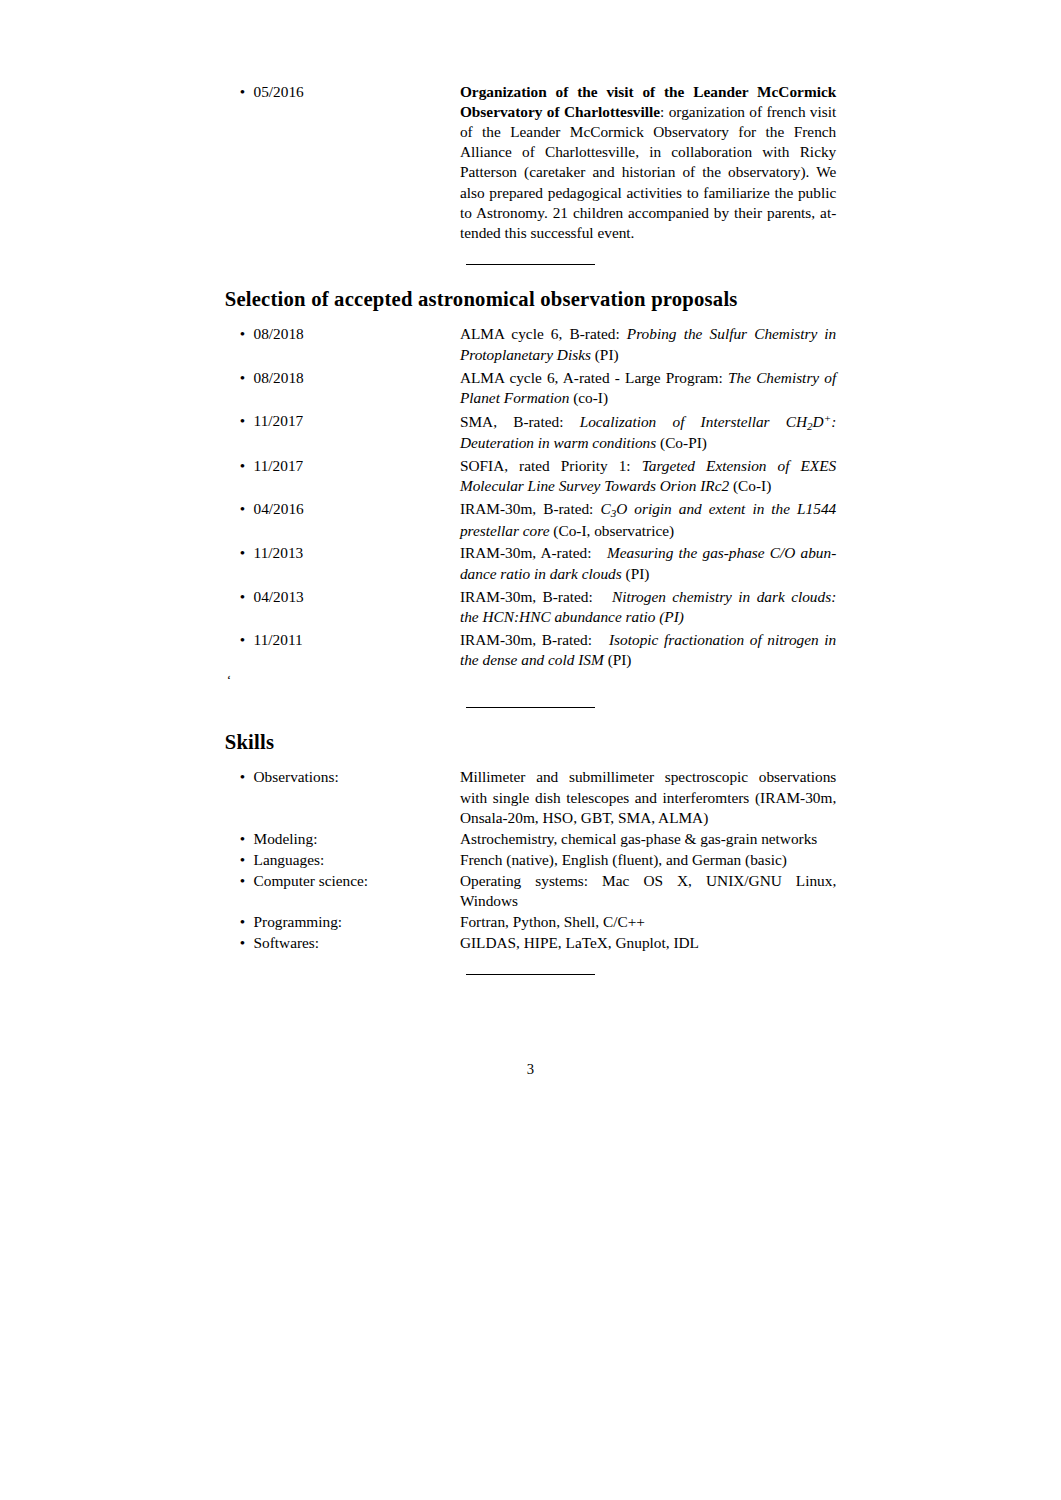05/2016
Organization of the visit of the Leander McCormick Observatory of Charlottesville: organization of french visit of the Leander McCormick Observatory for the French Alliance of Charlottesville, in collaboration with Ricky Patterson (caretaker and historian of the observatory). We also prepared pedagogical activities to familiarize the public to Astronomy. 21 children accompanied by their parents, attended this successful event.
Selection of accepted astronomical observation proposals
08/2018
ALMA cycle 6, B-rated: Probing the Sulfur Chemistry in Protoplanetary Disks (PI)
08/2018
ALMA cycle 6, A-rated - Large Program: The Chemistry of Planet Formation (co-I)
11/2017
SMA, B-rated: Localization of Interstellar CH2D+: Deuteration in warm conditions (Co-PI)
11/2017
SOFIA, rated Priority 1: Targeted Extension of EXES Molecular Line Survey Towards Orion IRc2 (Co-I)
04/2016
IRAM-30m, B-rated: C3O origin and extent in the L1544 prestellar core (Co-I, observatrice)
11/2013
IRAM-30m, A-rated: Measuring the gas-phase C/O abundance ratio in dark clouds (PI)
04/2013
IRAM-30m, B-rated: Nitrogen chemistry in dark clouds: the HCN:HNC abundance ratio (PI)
11/2011
IRAM-30m, B-rated: Isotopic fractionation of nitrogen in the dense and cold ISM (PI)
‘
Skills
Observations:
Millimeter and submillimeter spectroscopic observations with single dish telescopes and interferomters (IRAM-30m, Onsala-20m, HSO, GBT, SMA, ALMA)
Modeling:
Astrochemistry, chemical gas-phase & gas-grain networks
Languages:
French (native), English (fluent), and German (basic)
Computer science:
Operating systems: Mac OS X, UNIX/GNU Linux, Windows
Programming:
Fortran, Python, Shell, C/C++
Softwares:
GILDAS, HIPE, LaTeX, Gnuplot, IDL
3